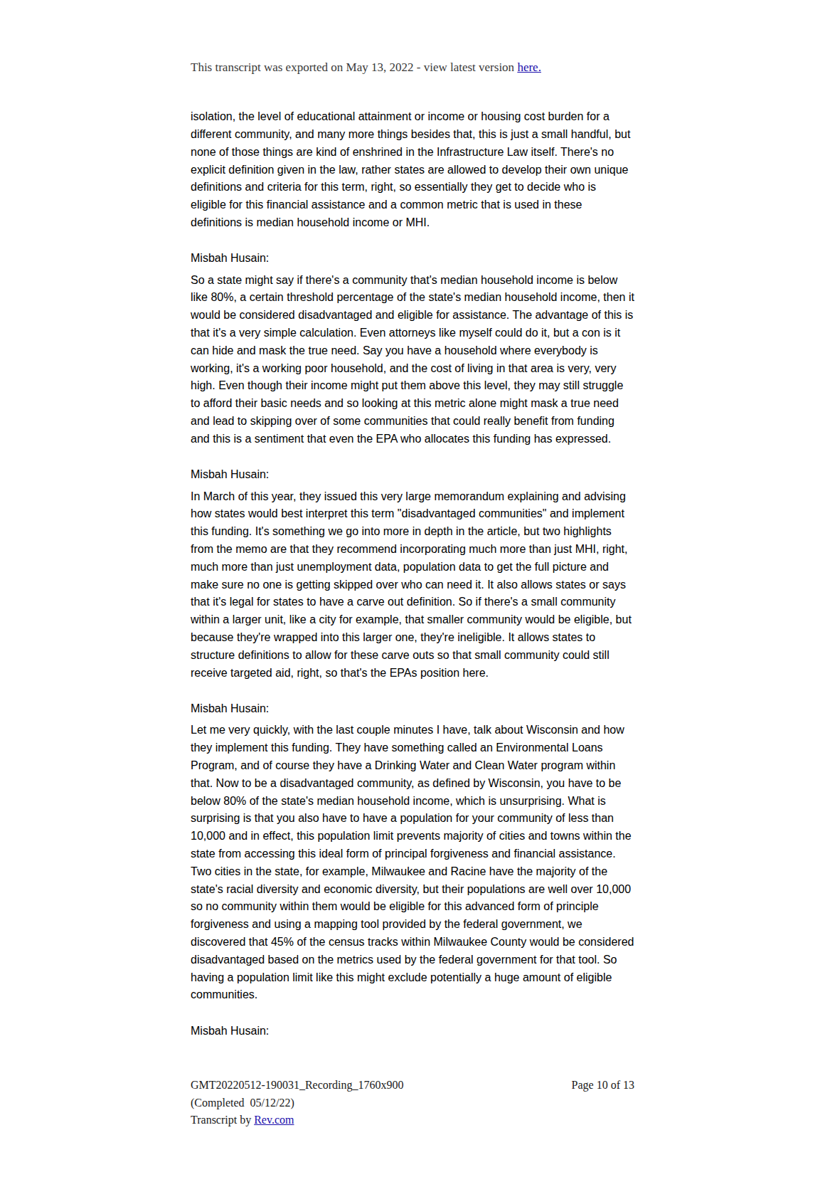This transcript was exported on May 13, 2022 - view latest version here.
isolation, the level of educational attainment or income or housing cost burden for a different community, and many more things besides that, this is just a small handful, but none of those things are kind of enshrined in the Infrastructure Law itself. There's no explicit definition given in the law, rather states are allowed to develop their own unique definitions and criteria for this term, right, so essentially they get to decide who is eligible for this financial assistance and a common metric that is used in these definitions is median household income or MHI.
Misbah Husain:
So a state might say if there's a community that's median household income is below like 80%, a certain threshold percentage of the state's median household income, then it would be considered disadvantaged and eligible for assistance. The advantage of this is that it's a very simple calculation. Even attorneys like myself could do it, but a con is it can hide and mask the true need. Say you have a household where everybody is working, it's a working poor household, and the cost of living in that area is very, very high. Even though their income might put them above this level, they may still struggle to afford their basic needs and so looking at this metric alone might mask a true need and lead to skipping over of some communities that could really benefit from funding and this is a sentiment that even the EPA who allocates this funding has expressed.
Misbah Husain:
In March of this year, they issued this very large memorandum explaining and advising how states would best interpret this term "disadvantaged communities" and implement this funding. It's something we go into more in depth in the article, but two highlights from the memo are that they recommend incorporating much more than just MHI, right, much more than just unemployment data, population data to get the full picture and make sure no one is getting skipped over who can need it. It also allows states or says that it's legal for states to have a carve out definition. So if there's a small community within a larger unit, like a city for example, that smaller community would be eligible, but because they're wrapped into this larger one, they're ineligible. It allows states to structure definitions to allow for these carve outs so that small community could still receive targeted aid, right, so that's the EPAs position here.
Misbah Husain:
Let me very quickly, with the last couple minutes I have, talk about Wisconsin and how they implement this funding. They have something called an Environmental Loans Program, and of course they have a Drinking Water and Clean Water program within that. Now to be a disadvantaged community, as defined by Wisconsin, you have to be below 80% of the state's median household income, which is unsurprising. What is surprising is that you also have to have a population for your community of less than 10,000 and in effect, this population limit prevents majority of cities and towns within the state from accessing this ideal form of principal forgiveness and financial assistance. Two cities in the state, for example, Milwaukee and Racine have the majority of the state's racial diversity and economic diversity, but their populations are well over 10,000 so no community within them would be eligible for this advanced form of principle forgiveness and using a mapping tool provided by the federal government, we discovered that 45% of the census tracks within Milwaukee County would be considered disadvantaged based on the metrics used by the federal government for that tool. So having a population limit like this might exclude potentially a huge amount of eligible communities.
Misbah Husain:
GMT20220512-190031_Recording_1760x900 (Completed 05/12/22)
Transcript by Rev.com
Page 10 of 13